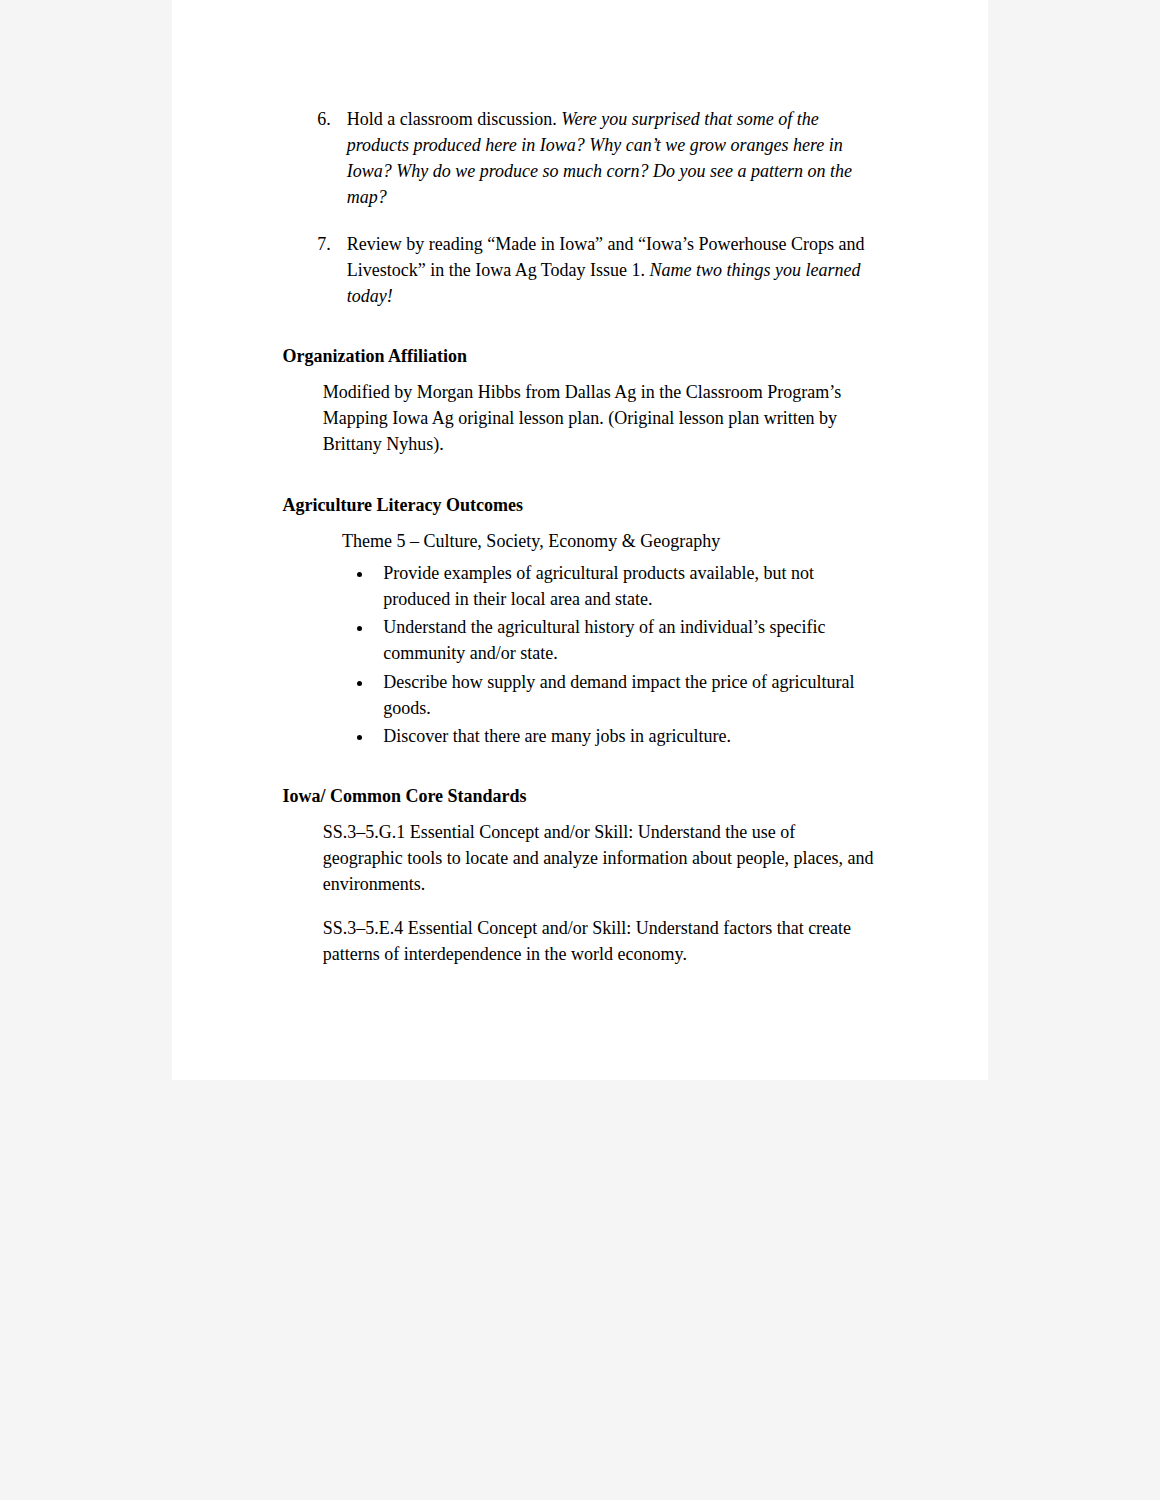Hold a classroom discussion. Were you surprised that some of the products produced here in Iowa? Why can’t we grow oranges here in Iowa? Why do we produce so much corn? Do you see a pattern on the map?
Review by reading “Made in Iowa” and “Iowa’s Powerhouse Crops and Livestock” in the Iowa Ag Today Issue 1. Name two things you learned today!
Organization Affiliation
Modified by Morgan Hibbs from Dallas Ag in the Classroom Program’s Mapping Iowa Ag original lesson plan. (Original lesson plan written by Brittany Nyhus).
Agriculture Literacy Outcomes
Theme 5 – Culture, Society, Economy & Geography
Provide examples of agricultural products available, but not produced in their local area and state.
Understand the agricultural history of an individual’s specific community and/or state.
Describe how supply and demand impact the price of agricultural goods.
Discover that there are many jobs in agriculture.
Iowa/ Common Core Standards
SS.3–5.G.1 Essential Concept and/or Skill: Understand the use of geographic tools to locate and analyze information about people, places, and environments.
SS.3–5.E.4 Essential Concept and/or Skill: Understand factors that create patterns of interdependence in the world economy.